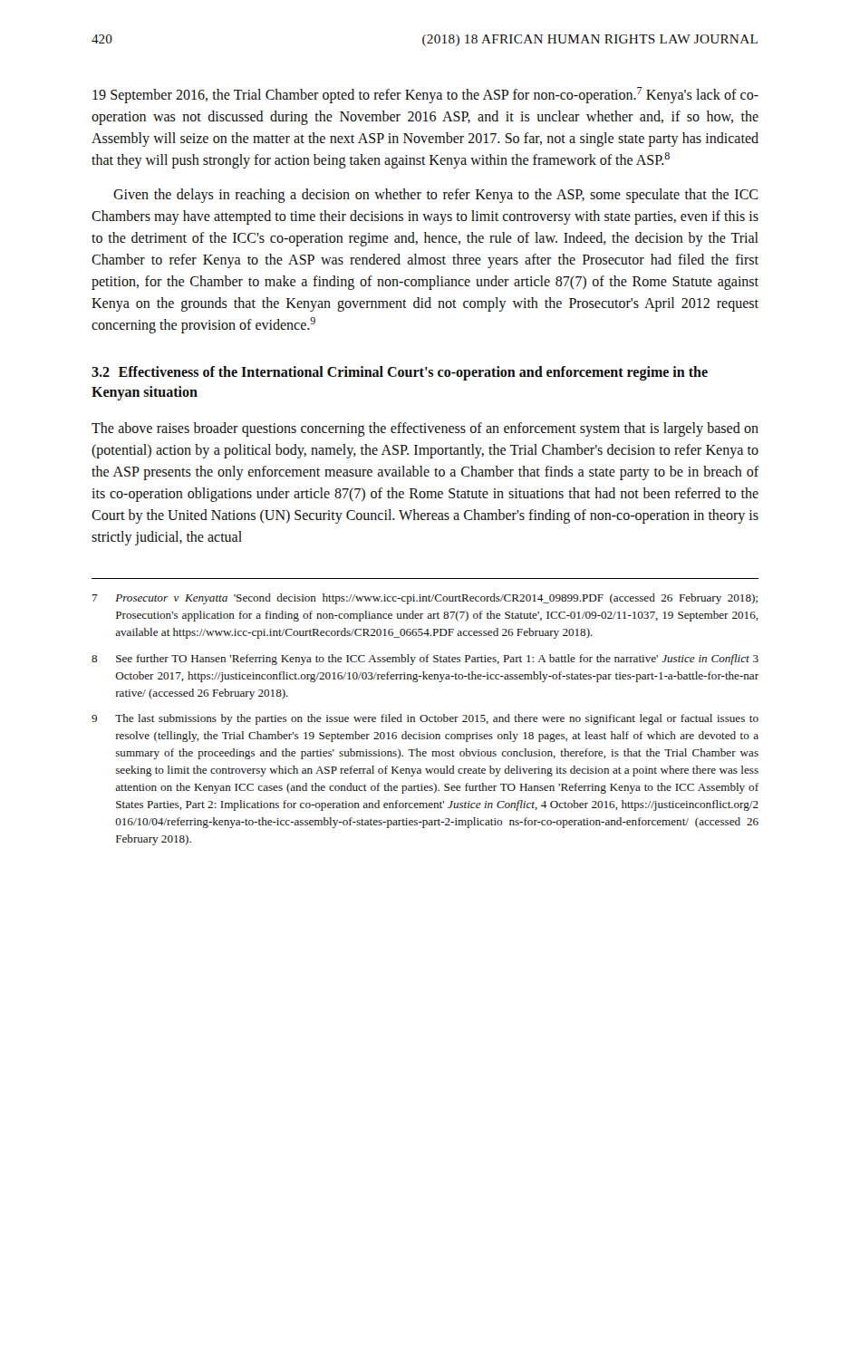420 (2018) 18 African Human Rights Law Journal
19 September 2016, the Trial Chamber opted to refer Kenya to the ASP for non-co-operation.7 Kenya's lack of co-operation was not discussed during the November 2016 ASP, and it is unclear whether and, if so how, the Assembly will seize on the matter at the next ASP in November 2017. So far, not a single state party has indicated that they will push strongly for action being taken against Kenya within the framework of the ASP.8
Given the delays in reaching a decision on whether to refer Kenya to the ASP, some speculate that the ICC Chambers may have attempted to time their decisions in ways to limit controversy with state parties, even if this is to the detriment of the ICC's co-operation regime and, hence, the rule of law. Indeed, the decision by the Trial Chamber to refer Kenya to the ASP was rendered almost three years after the Prosecutor had filed the first petition, for the Chamber to make a finding of non-compliance under article 87(7) of the Rome Statute against Kenya on the grounds that the Kenyan government did not comply with the Prosecutor's April 2012 request concerning the provision of evidence.9
3.2 Effectiveness of the International Criminal Court's co-operation and enforcement regime in the Kenyan situation
The above raises broader questions concerning the effectiveness of an enforcement system that is largely based on (potential) action by a political body, namely, the ASP. Importantly, the Trial Chamber's decision to refer Kenya to the ASP presents the only enforcement measure available to a Chamber that finds a state party to be in breach of its co-operation obligations under article 87(7) of the Rome Statute in situations that had not been referred to the Court by the United Nations (UN) Security Council. Whereas a Chamber's finding of non-co-operation in theory is strictly judicial, the actual
Prosecutor v Kenyatta 'Second decision https://www.icc-cpi.int/CourtRecords/CR2014_09899.PDF (accessed 26 February 2018); Prosecution's application for a finding of non-compliance under art 87(7) of the Statute', ICC-01/09-02/11-1037, 19 September 2016, available at https://www.icc-cpi.int/CourtRecords/CR2016_06654.PDF accessed 26 February 2018).
See further TO Hansen 'Referring Kenya to the ICC Assembly of States Parties, Part 1: A battle for the narrative' Justice in Conflict 3 October 2017, https://justiceinconflict.org/2016/10/03/referring-kenya-to-the-icc-assembly-of-states-par ties-part-1-a-battle-for-the-narrative/ (accessed 26 February 2018).
The last submissions by the parties on the issue were filed in October 2015, and there were no significant legal or factual issues to resolve (tellingly, the Trial Chamber's 19 September 2016 decision comprises only 18 pages, at least half of which are devoted to a summary of the proceedings and the parties' submissions). The most obvious conclusion, therefore, is that the Trial Chamber was seeking to limit the controversy which an ASP referral of Kenya would create by delivering its decision at a point where there was less attention on the Kenyan ICC cases (and the conduct of the parties). See further TO Hansen 'Referring Kenya to the ICC Assembly of States Parties, Part 2: Implications for co-operation and enforcement' Justice in Conflict, 4 October 2016, https://justiceinconflict.org/2016/10/04/referring-kenya-to-the-icc-assembly-of-states-parties-part-2-implicatio ns-for-co-operation-and-enforcement/ (accessed 26 February 2018).